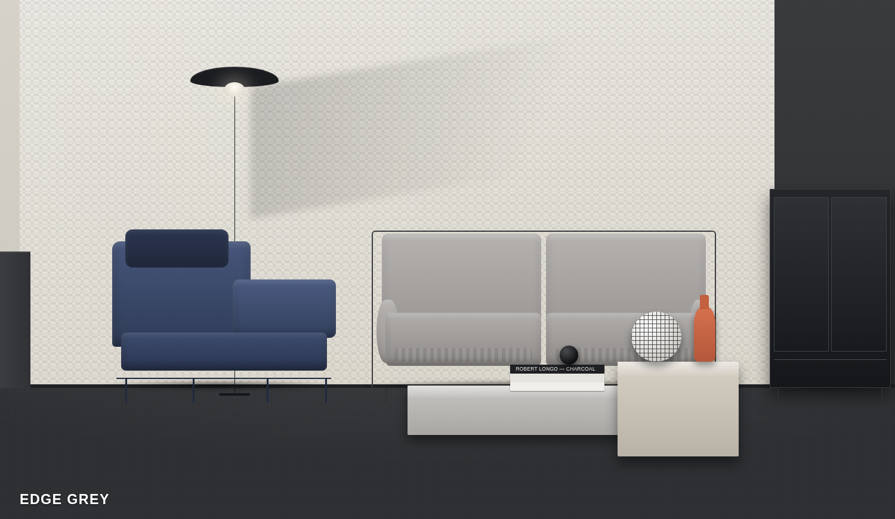ROBERT LONGO — CHARCOAL
EDGE GREY